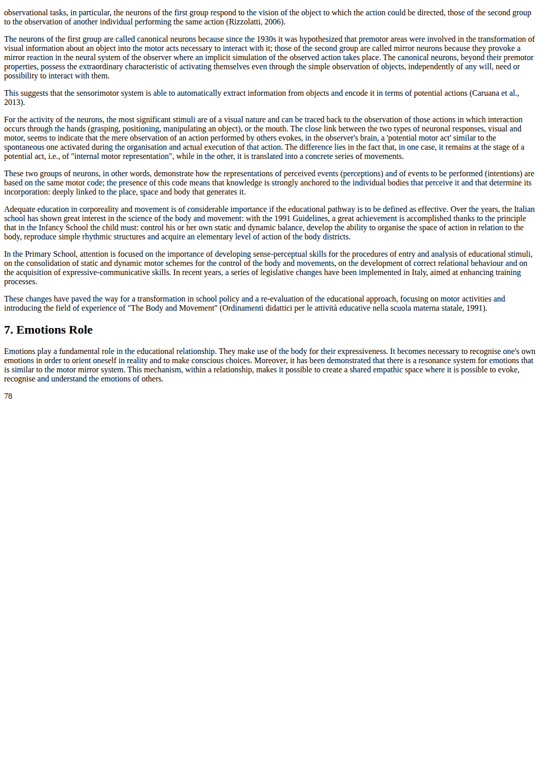observational tasks, in particular, the neurons of the first group respond to the vision of the object to which the action could be directed, those of the second group to the observation of another individual performing the same action (Rizzolatti, 2006).
The neurons of the first group are called canonical neurons because since the 1930s it was hypothesized that premotor areas were involved in the transformation of visual information about an object into the motor acts necessary to interact with it; those of the second group are called mirror neurons because they provoke a mirror reaction in the neural system of the observer where an implicit simulation of the observed action takes place. The canonical neurons, beyond their premotor properties, possess the extraordinary characteristic of activating themselves even through the simple observation of objects, independently of any will, need or possibility to interact with them.
This suggests that the sensorimotor system is able to automatically extract information from objects and encode it in terms of potential actions (Caruana et al., 2013).
For the activity of the neurons, the most significant stimuli are of a visual nature and can be traced back to the observation of those actions in which interaction occurs through the hands (grasping, positioning, manipulating an object), or the mouth. The close link between the two types of neuronal responses, visual and motor, seems to indicate that the mere observation of an action performed by others evokes, in the observer's brain, a 'potential motor act' similar to the spontaneous one activated during the organisation and actual execution of that action. The difference lies in the fact that, in one case, it remains at the stage of a potential act, i.e., of "internal motor representation", while in the other, it is translated into a concrete series of movements.
These two groups of neurons, in other words, demonstrate how the representations of perceived events (perceptions) and of events to be performed (intentions) are based on the same motor code; the presence of this code means that knowledge is strongly anchored to the individual bodies that perceive it and that determine its incorporation: deeply linked to the place, space and body that generates it.
Adequate education in corporeality and movement is of considerable importance if the educational pathway is to be defined as effective. Over the years, the Italian school has shown great interest in the science of the body and movement: with the 1991 Guidelines, a great achievement is accomplished thanks to the principle that in the Infancy School the child must: control his or her own static and dynamic balance, develop the ability to organise the space of action in relation to the body, reproduce simple rhythmic structures and acquire an elementary level of action of the body districts.
In the Primary School, attention is focused on the importance of developing sense-perceptual skills for the procedures of entry and analysis of educational stimuli, on the consolidation of static and dynamic motor schemes for the control of the body and movements, on the development of correct relational behaviour and on the acquisition of expressive-communicative skills. In recent years, a series of legislative changes have been implemented in Italy, aimed at enhancing training processes.
These changes have paved the way for a transformation in school policy and a re-evaluation of the educational approach, focusing on motor activities and introducing the field of experience of "The Body and Movement" (Ordinamenti didattici per le attività educative nella scuola materna statale, 1991).
7. Emotions Role
Emotions play a fundamental role in the educational relationship. They make use of the body for their expressiveness. It becomes necessary to recognise one's own emotions in order to orient oneself in reality and to make conscious choices. Moreover, it has been demonstrated that there is a resonance system for emotions that is similar to the motor mirror system. This mechanism, within a relationship, makes it possible to create a shared empathic space where it is possible to evoke, recognise and understand the emotions of others.
78